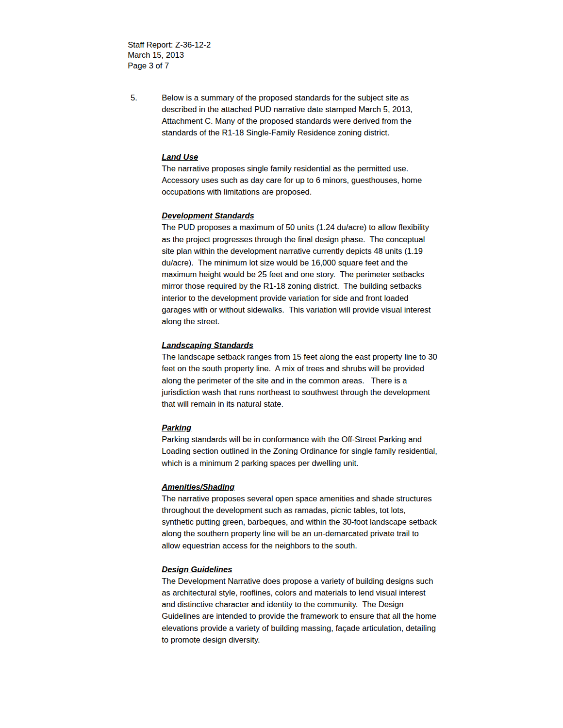Staff Report: Z-36-12-2
March 15, 2013
Page 3 of 7
5.
Below is a summary of the proposed standards for the subject site as described in the attached PUD narrative date stamped March 5, 2013, Attachment C. Many of the proposed standards were derived from the standards of the R1-18 Single-Family Residence zoning district.
Land Use
The narrative proposes single family residential as the permitted use. Accessory uses such as day care for up to 6 minors, guesthouses, home occupations with limitations are proposed.
Development Standards
The PUD proposes a maximum of 50 units (1.24 du/acre) to allow flexibility as the project progresses through the final design phase. The conceptual site plan within the development narrative currently depicts 48 units (1.19 du/acre). The minimum lot size would be 16,000 square feet and the maximum height would be 25 feet and one story. The perimeter setbacks mirror those required by the R1-18 zoning district. The building setbacks interior to the development provide variation for side and front loaded garages with or without sidewalks. This variation will provide visual interest along the street.
Landscaping Standards
The landscape setback ranges from 15 feet along the east property line to 30 feet on the south property line. A mix of trees and shrubs will be provided along the perimeter of the site and in the common areas. There is a jurisdiction wash that runs northeast to southwest through the development that will remain in its natural state.
Parking
Parking standards will be in conformance with the Off-Street Parking and Loading section outlined in the Zoning Ordinance for single family residential, which is a minimum 2 parking spaces per dwelling unit.
Amenities/Shading
The narrative proposes several open space amenities and shade structures throughout the development such as ramadas, picnic tables, tot lots, synthetic putting green, barbeques, and within the 30-foot landscape setback along the southern property line will be an un-demarcated private trail to allow equestrian access for the neighbors to the south.
Design Guidelines
The Development Narrative does propose a variety of building designs such as architectural style, rooflines, colors and materials to lend visual interest and distinctive character and identity to the community. The Design Guidelines are intended to provide the framework to ensure that all the home elevations provide a variety of building massing, façade articulation, detailing to promote design diversity.